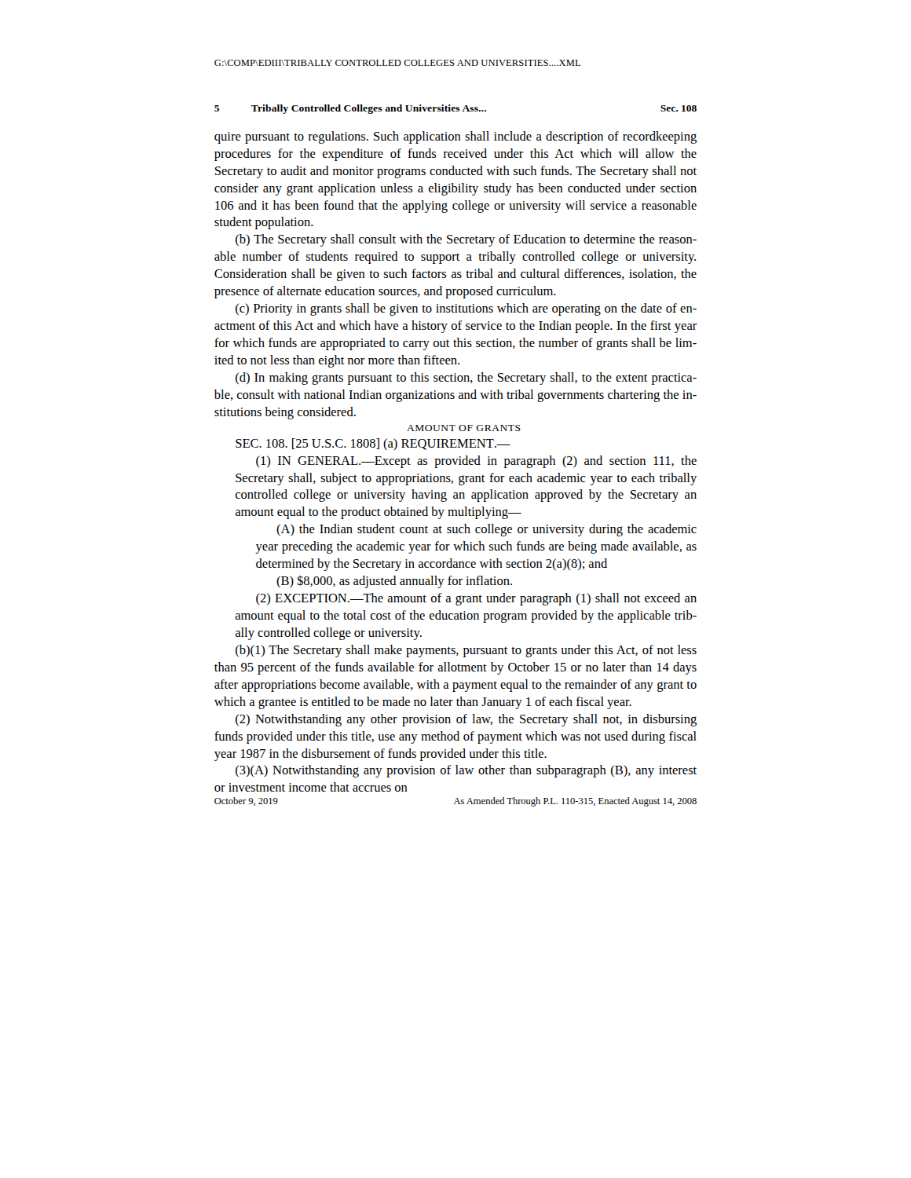G:\COMP\EDIII\TRIBALLY CONTROLLED COLLEGES AND UNIVERSITIES....XML
5 Tribally Controlled Colleges and Universities Ass... Sec. 108
quire pursuant to regulations. Such application shall include a description of recordkeeping procedures for the expenditure of funds received under this Act which will allow the Secretary to audit and monitor programs conducted with such funds. The Secretary shall not consider any grant application unless a eligibility study has been conducted under section 106 and it has been found that the applying college or university will service a reasonable student population.
(b) The Secretary shall consult with the Secretary of Education to determine the reasonable number of students required to support a tribally controlled college or university. Consideration shall be given to such factors as tribal and cultural differences, isolation, the presence of alternate education sources, and proposed curriculum.
(c) Priority in grants shall be given to institutions which are operating on the date of enactment of this Act and which have a history of service to the Indian people. In the first year for which funds are appropriated to carry out this section, the number of grants shall be limited to not less than eight nor more than fifteen.
(d) In making grants pursuant to this section, the Secretary shall, to the extent practicable, consult with national Indian organizations and with tribal governments chartering the institutions being considered.
AMOUNT OF GRANTS
SEC. 108. [25 U.S.C. 1808] (a) REQUIREMENT.—
(1) IN GENERAL.—Except as provided in paragraph (2) and section 111, the Secretary shall, subject to appropriations, grant for each academic year to each tribally controlled college or university having an application approved by the Secretary an amount equal to the product obtained by multiplying—
(A) the Indian student count at such college or university during the academic year preceding the academic year for which such funds are being made available, as determined by the Secretary in accordance with section 2(a)(8); and
(B) $8,000, as adjusted annually for inflation.
(2) EXCEPTION.—The amount of a grant under paragraph (1) shall not exceed an amount equal to the total cost of the education program provided by the applicable tribally controlled college or university.
(b)(1) The Secretary shall make payments, pursuant to grants under this Act, of not less than 95 percent of the funds available for allotment by October 15 or no later than 14 days after appropriations become available, with a payment equal to the remainder of any grant to which a grantee is entitled to be made no later than January 1 of each fiscal year.
(2) Notwithstanding any other provision of law, the Secretary shall not, in disbursing funds provided under this title, use any method of payment which was not used during fiscal year 1987 in the disbursement of funds provided under this title.
(3)(A) Notwithstanding any provision of law other than subparagraph (B), any interest or investment income that accrues on
October 9, 2019 As Amended Through P.L. 110-315, Enacted August 14, 2008